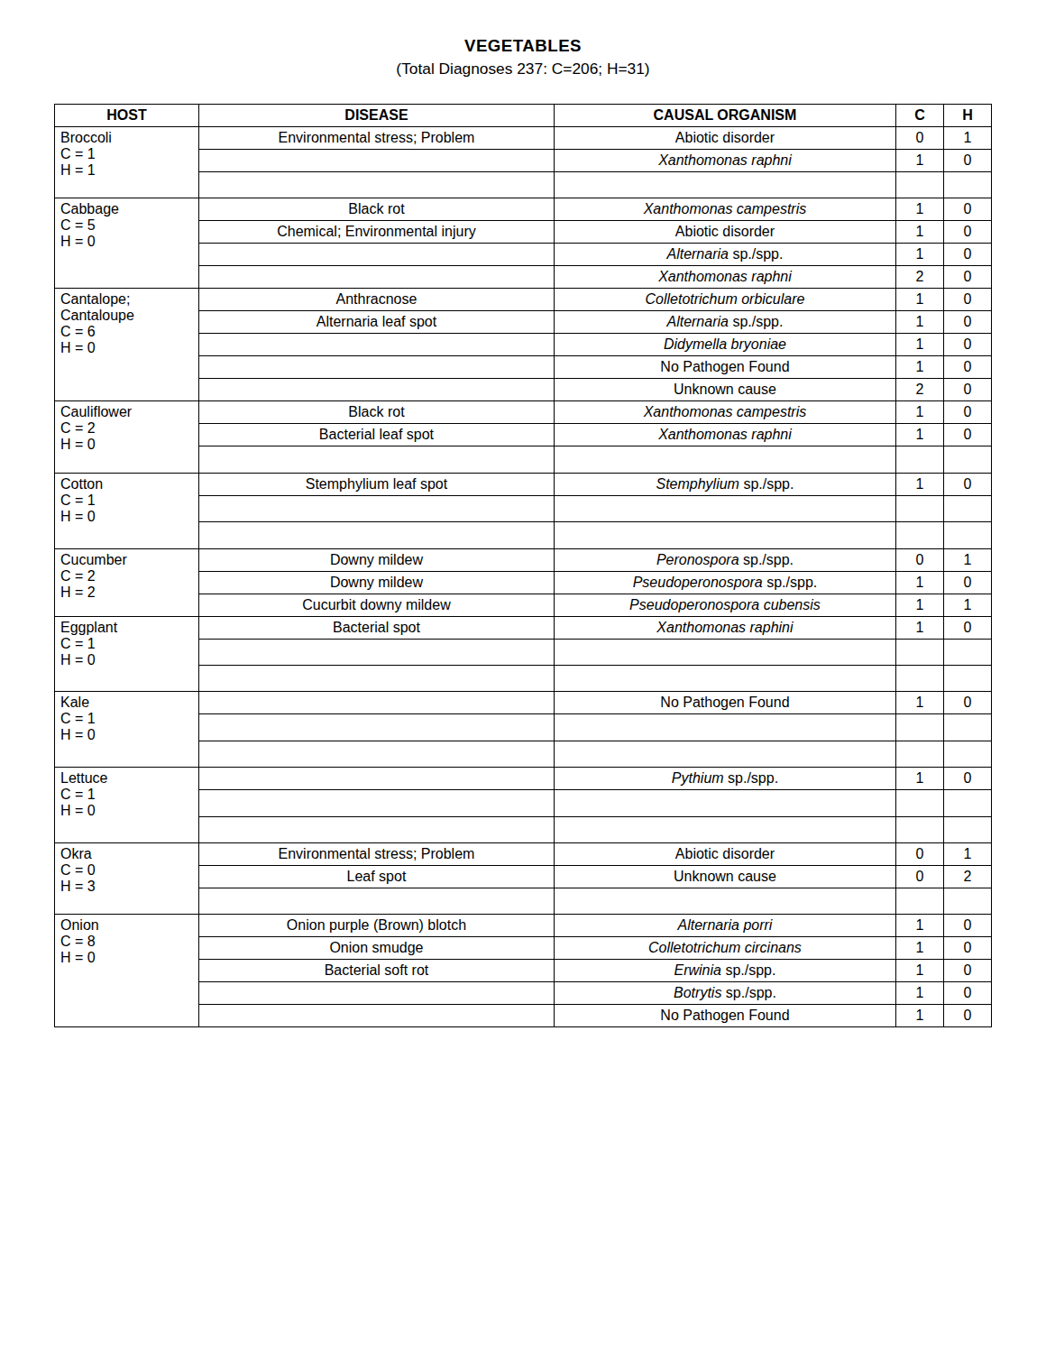VEGETABLES
(Total Diagnoses 237: C=206; H=31)
| HOST | DISEASE | CAUSAL ORGANISM | C | H |
| --- | --- | --- | --- | --- |
| Broccoli C = 1 H = 1 | Environmental stress; Problem | Abiotic disorder | 0 | 1 |
| | Xanthomonas raphni | 1 | 0 |
| Cabbage C = 5 H = 0 | Black rot | Xanthomonas campestris | 1 | 0 |
| Chemical; Environmental injury | Abiotic disorder | 1 | 0 |
| | Alternaria sp./spp. | 1 | 0 |
| | Xanthomonas raphni | 2 | 0 |
| Cantalope; Cantaloupe C = 6 H = 0 | Anthracnose | Colletotrichum orbiculare | 1 | 0 |
| Alternaria leaf spot | Alternaria sp./spp. | 1 | 0 |
| | Didymella bryoniae | 1 | 0 |
| | No Pathogen Found | 1 | 0 |
| | Unknown cause | 2 | 0 |
| Cauliflower C = 2 H = 0 | Black rot | Xanthomonas campestris | 1 | 0 |
| Bacterial leaf spot | Xanthomonas raphni | 1 | 0 |
| Cotton C = 1 H = 0 | Stemphylium leaf spot | Stemphylium sp./spp. | 1 | 0 |
| Cucumber C = 2 H = 2 | Downy mildew | Peronospora sp./spp. | 0 | 1 |
| Downy mildew | Pseudoperonospora sp./spp. | 1 | 0 |
| Cucurbit downy mildew | Pseudoperonospora cubensis | 1 | 1 |
| Eggplant C = 1 H = 0 | Bacterial spot | Xanthomonas raphini | 1 | 0 |
| Kale C = 1 H = 0 | | No Pathogen Found | 1 | 0 |
| Lettuce C = 1 H = 0 | | Pythium sp./spp. | 1 | 0 |
| Okra C = 0 H = 3 | Environmental stress; Problem | Abiotic disorder | 0 | 1 |
| Leaf spot | Unknown cause | 0 | 2 |
| Onion C = 8 H = 0 | Onion purple (Brown) blotch | Alternaria porri | 1 | 0 |
| Onion smudge | Colletotrichum circinans | 1 | 0 |
| Bacterial soft rot | Erwinia sp./spp. | 1 | 0 |
| | Botrytis sp./spp. | 1 | 0 |
| | No Pathogen Found | 1 | 0 |